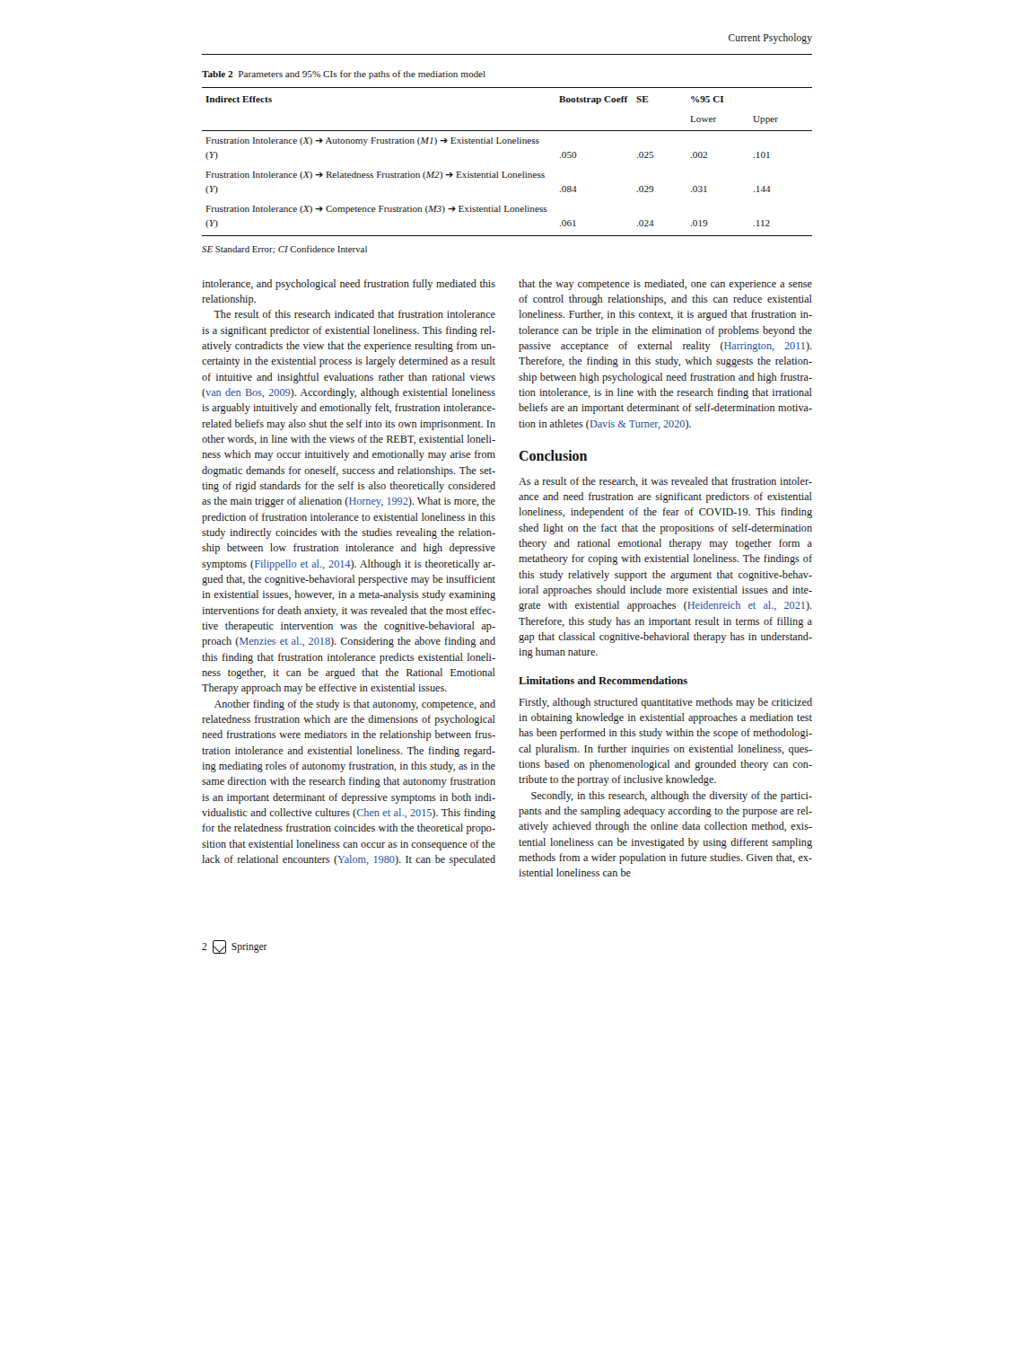Current Psychology
Table 2 Parameters and 95% CIs for the paths of the mediation model
| Indirect Effects | Bootstrap Coeff | SE | %95 CI |
| --- | --- | --- | --- |
| | | | Lower | Upper |
| Frustration Intolerance ( X ) ➔ Autonomy Frustration ( M1 ) ➔ Existential Loneliness ( Y ) | .050 | .025 | .002 | .101 |
| Frustration Intolerance ( X ) ➔ Relatedness Frustration ( M2 ) ➔ Existential Loneliness ( Y ) | .084 | .029 | .031 | .144 |
| Frustration Intolerance ( X ) ➔ Competence Frustration ( M3 ) ➔ Existential Loneliness ( Y ) | .061 | .024 | .019 | .112 |
SE Standard Error; CI Confidence Interval
intolerance, and psychological need frustration fully mediated this relationship.
The result of this research indicated that frustration intolerance is a significant predictor of existential loneliness. This finding relatively contradicts the view that the experience resulting from uncertainty in the existential process is largely determined as a result of intuitive and insightful evaluations rather than rational views (van den Bos, 2009). Accordingly, although existential loneliness is arguably intuitively and emotionally felt, frustration intolerance-related beliefs may also shut the self into its own imprisonment. In other words, in line with the views of the REBT, existential loneliness which may occur intuitively and emotionally may arise from dogmatic demands for oneself, success and relationships. The setting of rigid standards for the self is also theoretically considered as the main trigger of alienation (Horney, 1992). What is more, the prediction of frustration intolerance to existential loneliness in this study indirectly coincides with the studies revealing the relationship between low frustration intolerance and high depressive symptoms (Filippello et al., 2014). Although it is theoretically argued that, the cognitive-behavioral perspective may be insufficient in existential issues, however, in a meta-analysis study examining interventions for death anxiety, it was revealed that the most effective therapeutic intervention was the cognitive-behavioral approach (Menzies et al., 2018). Considering the above finding and this finding that frustration intolerance predicts existential loneliness together, it can be argued that the Rational Emotional Therapy approach may be effective in existential issues.
Another finding of the study is that autonomy, competence, and relatedness frustration which are the dimensions of psychological need frustrations were mediators in the relationship between frustration intolerance and existential loneliness. The finding regarding mediating roles of autonomy frustration, in this study, as in the same direction with the research finding that autonomy frustration is an important determinant of depressive symptoms in both individualistic and collective cultures (Chen et al., 2015). This finding for the relatedness frustration coincides with the theoretical proposition that existential loneliness can occur as in consequence of the lack of relational encounters (Yalom, 1980). It can be speculated that the way competence is mediated, one can experience a sense of control through relationships, and this can reduce existential loneliness. Further, in this context, it is argued that frustration intolerance can be triple in the elimination of problems beyond the passive acceptance of external reality (Harrington, 2011). Therefore, the finding in this study, which suggests the relationship between high psychological need frustration and high frustration intolerance, is in line with the research finding that irrational beliefs are an important determinant of self-determination motivation in athletes (Davis & Turner, 2020).
Conclusion
As a result of the research, it was revealed that frustration intolerance and need frustration are significant predictors of existential loneliness, independent of the fear of COVID-19. This finding shed light on the fact that the propositions of self-determination theory and rational emotional therapy may together form a metatheory for coping with existential loneliness. The findings of this study relatively support the argument that cognitive-behavioral approaches should include more existential issues and integrate with existential approaches (Heidenreich et al., 2021). Therefore, this study has an important result in terms of filling a gap that classical cognitive-behavioral therapy has in understanding human nature.
Limitations and Recommendations
Firstly, although structured quantitative methods may be criticized in obtaining knowledge in existential approaches a mediation test has been performed in this study within the scope of methodological pluralism. In further inquiries on existential loneliness, questions based on phenomenological and grounded theory can contribute to the portray of inclusive knowledge.
Secondly, in this research, although the diversity of the participants and the sampling adequacy according to the purpose are relatively achieved through the online data collection method, existential loneliness can be investigated by using different sampling methods from a wider population in future studies. Given that, existential loneliness can be
2 Springer